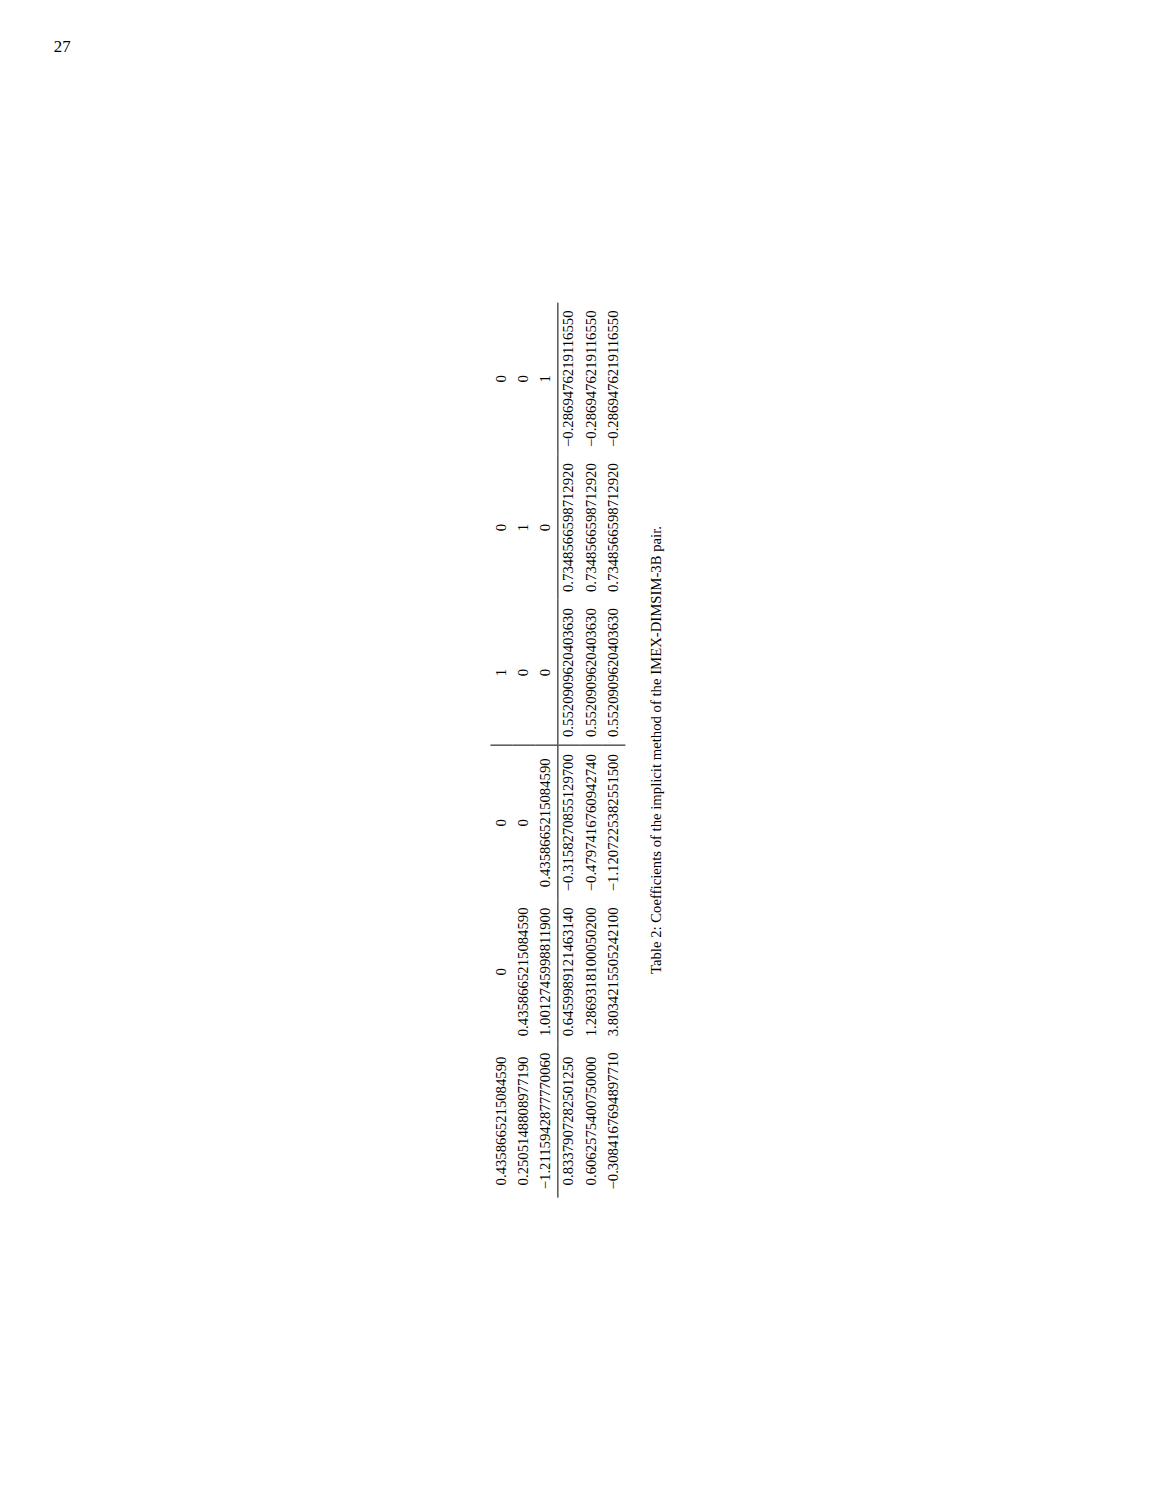27
Table 2: Coefficients of the implicit method of the IMEX-DIMSIM-3B pair.
| 0.4358665215084590 | 0 | 0 | 1 | 0 | 0 |
| 0.2505148808977190 | 0.4358665215084590 | 0 | 0 | 1 | 0 |
| −1.2115942877770060 | 1.0012745998811900 | 0.4358665215084590 | 0 | 0 | 1 |
| 0.8337907282501250 | 0.6459989121463140 | −0.3158270855129700 | 0.5520909620403630 | 0.7348566598712920 | −0.2869476219116550 |
| 0.6062575400750000 | 1.2869318100050200 | −0.4797416760942740 | 0.5520909620403630 | 0.7348566598712920 | −0.2869476219116550 |
| −0.3084167694897710 | 3.8034215505242100 | −1.1207225382551500 | 0.5520909620403630 | 0.7348566598712920 | −0.2869476219116550 |